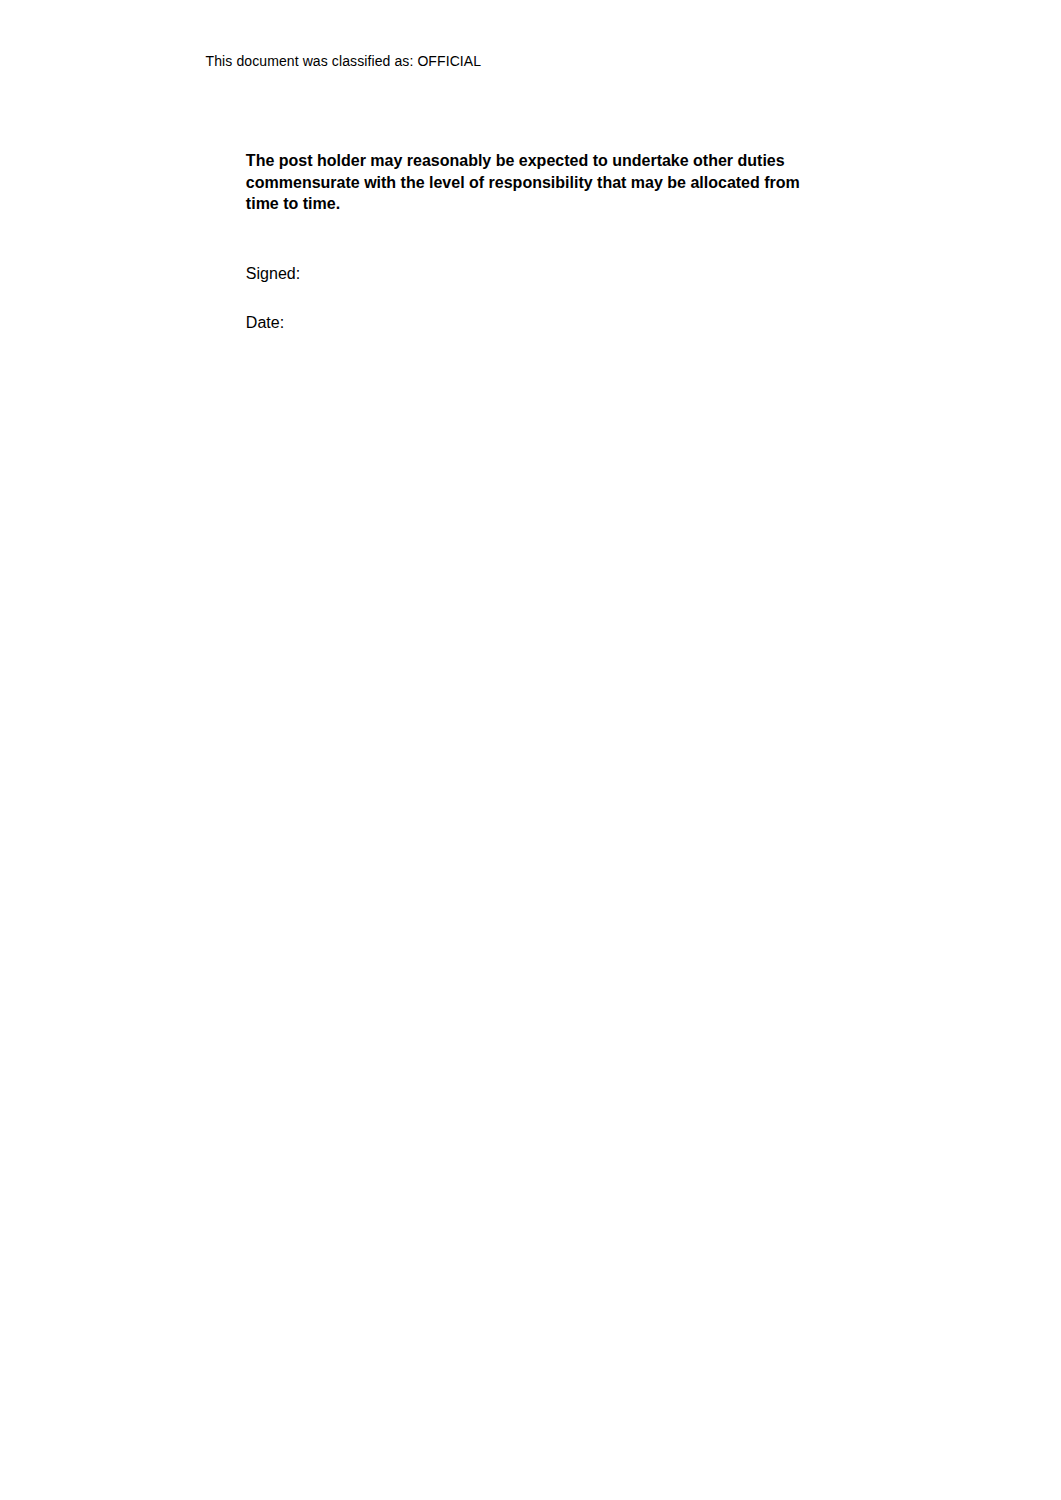This document was classified as: OFFICIAL
The post holder may reasonably be expected to undertake other duties commensurate with the level of responsibility that may be allocated from time to time.
Signed:
Date: